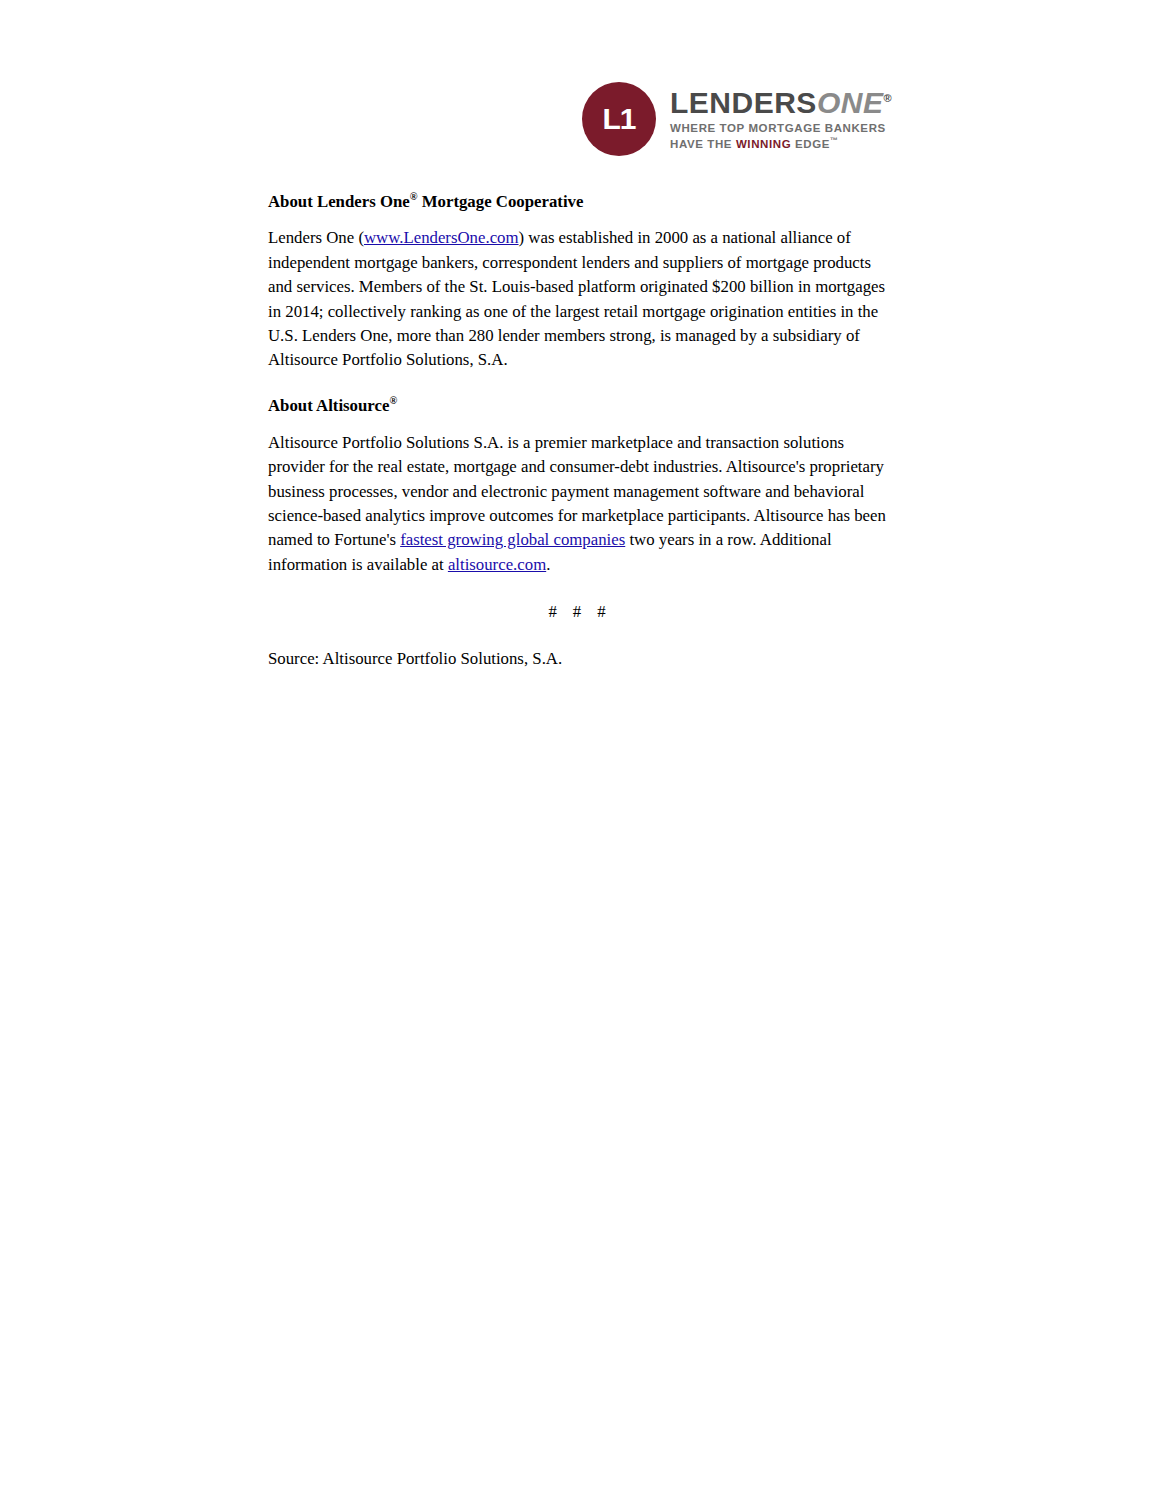L1
LENDERSONE®
Where Top Mortgage Bankers
Have the Winning Edge™
About Lenders One® Mortgage Cooperative
Lenders One (www.LendersOne.com) was established in 2000 as a national alliance of independent mortgage bankers, correspondent lenders and suppliers of mortgage products and services. Members of the St. Louis-based platform originated $200 billion in mortgages in 2014; collectively ranking as one of the largest retail mortgage origination entities in the U.S. Lenders One, more than 280 lender members strong, is managed by a subsidiary of Altisource Portfolio Solutions, S.A.
About Altisource®
Altisource Portfolio Solutions S.A. is a premier marketplace and transaction solutions provider for the real estate, mortgage and consumer-debt industries. Altisource's proprietary business processes, vendor and electronic payment management software and behavioral science-based analytics improve outcomes for marketplace participants. Altisource has been named to Fortune's fastest growing global companies two years in a row. Additional information is available at altisource.com.
# # #
Source: Altisource Portfolio Solutions, S.A.